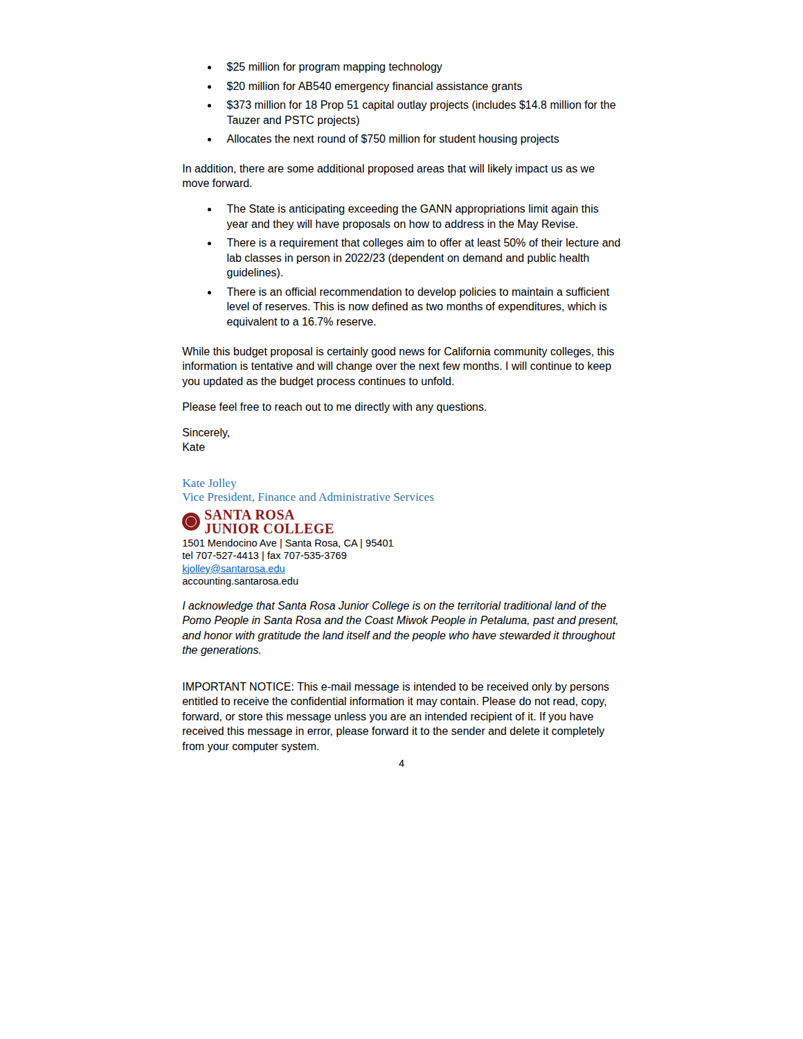$25 million for program mapping technology
$20 million for AB540 emergency financial assistance grants
$373 million for 18 Prop 51 capital outlay projects (includes $14.8 million for the Tauzer and PSTC projects)
Allocates the next round of $750 million for student housing projects
In addition, there are some additional proposed areas that will likely impact us as we move forward.
The State is anticipating exceeding the GANN appropriations limit again this year and they will have proposals on how to address in the May Revise.
There is a requirement that colleges aim to offer at least 50% of their lecture and lab classes in person in 2022/23 (dependent on demand and public health guidelines).
There is an official recommendation to develop policies to maintain a sufficient level of reserves. This is now defined as two months of expenditures, which is equivalent to a 16.7% reserve.
While this budget proposal is certainly good news for California community colleges, this information is tentative and will change over the next few months. I will continue to keep you updated as the budget process continues to unfold.
Please feel free to reach out to me directly with any questions.
Sincerely,
Kate
Kate Jolley
Vice President, Finance and Administrative Services
SANTA ROSA
JUNIOR COLLEGE
1501 Mendocino Ave | Santa Rosa, CA | 95401
tel 707-527-4413 | fax 707-535-3769
kjolley@santarosa.edu
accounting.santarosa.edu
I acknowledge that Santa Rosa Junior College is on the territorial traditional land of the Pomo People in Santa Rosa and the Coast Miwok People in Petaluma, past and present, and honor with gratitude the land itself and the people who have stewarded it throughout the generations.
IMPORTANT NOTICE: This e-mail message is intended to be received only by persons entitled to receive the confidential information it may contain. Please do not read, copy, forward, or store this message unless you are an intended recipient of it. If you have received this message in error, please forward it to the sender and delete it completely from your computer system.
4